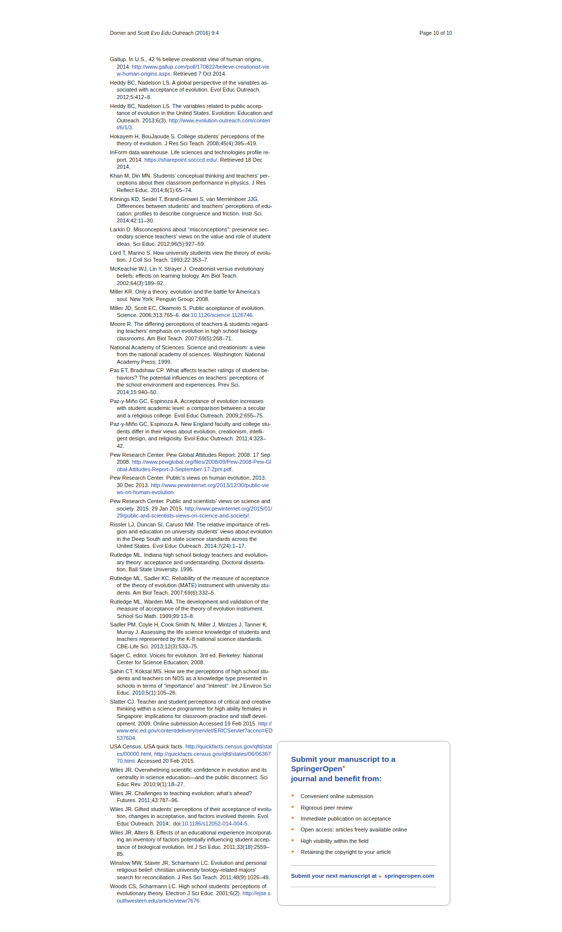Dorner and Scott Evo Edu Outreach (2016) 9:4
Page 10 of 10
Gallup. In U.S., 42 % believe creationist view of human origins. 2014. http://www.gallup.com/poll/170822/believe-creationist-view-human-origins.aspx. Retrieved 7 Oct 2014.
Heddy BC, Nadelson LS. A global perspective of the variables associated with acceptance of evolution. Evol Educ Outreach. 2012;5:412–8.
Heddy BC, Nadelson LS. The variables related to public acceptance of evolution in the United States. Evolution: Education and Outreach. 2013;6(3). http://www.evolution-outreach.com/content/6/1/3.
Hokayem H, BouJaoude S. College students’ perceptions of the theory of evolution. J Res Sci Teach. 2008;45(4):395–419.
InForm data warehouse. Life sciences and technologies profile report. 2014. https://sharepoint.socccd.edu/. Retrieved 18 Dec 2014.
Khan M, Din MN. Students’ conceptual thinking and teachers’ perceptions about their classroom performance in physics. J Res Reflect Educ. 2014;8(1):65–74.
Könings KD, Seidel T, Brand-Growel S, van Merriënboer JJG. Differences between students’ and teachers’ perceptions of education: profiles to describe congruence and friction. Instr Sci. 2014;42:11–30.
Larkin D. Misconceptions about “misconceptions”: preservice secondary science teachers’ views on the value and role of student ideas. Sci Educ. 2012;96(5):927–59.
Lord T, Marino S. How university students view the theory of evolution. J Coll Sci Teach. 1993;22:353–7.
McKeachie WJ, Lin Y, Strayer J. Creationist versus evolutionary beliefs: effects on learning biology. Am Biol Teach. 2002;64(3):189–92.
Miller KR. Only a theory. evolution and the battle for America’s soul. New York: Penguin Group; 2008.
Miller JD, Scott EC, Okamoto S. Public acceptance of evolution. Science. 2006;313:765–6. doi:10.1126/science.1126746.
Moore R. The differing perceptions of teachers & students regarding teachers’ emphasis on evolution in high school biology classrooms. Am Biol Teach. 2007;69(5):268–71.
National Academy of Sciences. Science and creationism: a view from the national academy of sciences. Washington: National Academy Press; 1999.
Pas ET, Bradshaw CP. What affects teacher ratings of student behaviors? The potential influences on teachers’ perceptions of the school environment and experiences. Prev Sci. 2014;15:940–50.
Paz-y-Miño GC, Espinoza A. Acceptance of evolution increases with student academic level: a comparison between a secular and a religious college. Evol Educ Outreach. 2009;2:655–75.
Paz-y-Miño GC, Espinoza A. New England faculty and college students differ in their views about evolution, creationism, intelligent design, and religiosity. Evol Educ Outreach. 2011;4:323–42.
Pew Research Center. Pew Global Attitudes Report. 2008. 17 Sep 2008. http://www.pewglobal.org/files/2008/09/Pew-2008-Pew-Global-Attitudes-Report-3-September-17-2pm.pdf.
Pew Research Center. Public’s views on human evolution. 2013. 30 Dec 2013. http://www.pewinternet.org/2013/12/30/public-views-on-human-evolution.
Pew Research Center. Public and scientists’ views on science and society. 2015. 29 Jan 2015. http://www.pewinternet.org/2015/01/29/public-and-scientists-views-on-science-and-society/.
Rissler LJ, Duncan SI, Caruso NM. The relative importance of religion and education on university students’ views about evolution in the Deep South and state science standards across the United States. Evol Educ Outreach. 2014;7(24):1–17.
Rutledge ML. Indiana high school biology teachers and evolutionary theory: acceptance and understanding. Doctoral dissertation, Ball State University. 1996.
Rutledge ML, Sadler KC. Reliability of the measure of acceptance of the theory of evolution (MATE) instrument with university students. Am Biol Teach. 2007;69(6):332–5.
Rutledge ML, Warden MA. The development and validation of the measure of acceptance of the theory of evolution instrument. School Sci Math. 1999;99:13–8.
Sadler PM, Coyle H, Cook Smith N, Miller J, Mintzes J, Tanner K, Murray J. Assessing the life science knowledge of students and teachers represented by the K-8 national science standards. CBE-Life Sci. 2013;12(3):533–75.
Sager C, editor. Voices for evolution. 3rd ed. Berkeley: National Center for Science Education; 2008.
Şahin CT, Köksal MS. How are the perceptions of high school students and teachers on NOS as a knowledge type presented in schools in terms of “importance” and “interest”. Int J Environ Sci Educ. 2010;5(1):105–26.
Slatter CJ. Teacher and student perceptions of critical and creative thinking within a science programme for high ability females in Singapore: implications for classroom practice and staff development. 2009. Online submission Accessed 19 Feb 2015. http://www.eric.ed.gov/contentdelivery/servlet/ERICServlet?accno=ED537604.
USA Census. USA quick facts. http://quickfacts.census.gov/qfd/states/00000.html, http://quickfacts.census.gov/qfd/states/06/0636770.html. Accessed 20 Feb 2015.
Wiles JR. Overwhelming scientific confidence in evolution and its centrality in science education—and the public disconnect. Sci Educ Rev. 2010;9(1):18–27.
Wiles JR. Challenges to teaching evolution: what’s ahead? Futures. 2011;43:787–96.
Wiles JR. Gifted students’ perceptions of their acceptance of evolution, changes in acceptance, and factors involved therein. Evol Educ Outreach. 2014;. doi:10.1186/s12052-014-004-5.
Wiles JR, Alters B. Effects of an educational experience incorporating an inventory of factors potentially influencing student acceptance of biological evolution. Int J Sci Educ. 2011;33(18):2559–85.
Winslow MW, Staver JR, Scharmann LC. Evolution and personal religious belief: christian university biology-related majors’ search for reconciliation. J Res Sci Teach. 2011;48(9):1026–49.
Woods CS, Scharmann LC. High school students’ perceptions of evolutionary theory. Electron J Sci Educ. 2001;6(2). http://ejse.southwestern.edu/article/view/7676.
Submit your manuscript to a SpringerOpen●
journal and benefit from:
Convenient online submission
Rigorous peer review
Immediate publication on acceptance
Open access: articles freely available online
High visibility within the field
Retaining the copyright to your article
Submit your next manuscript at ► springeropen.com